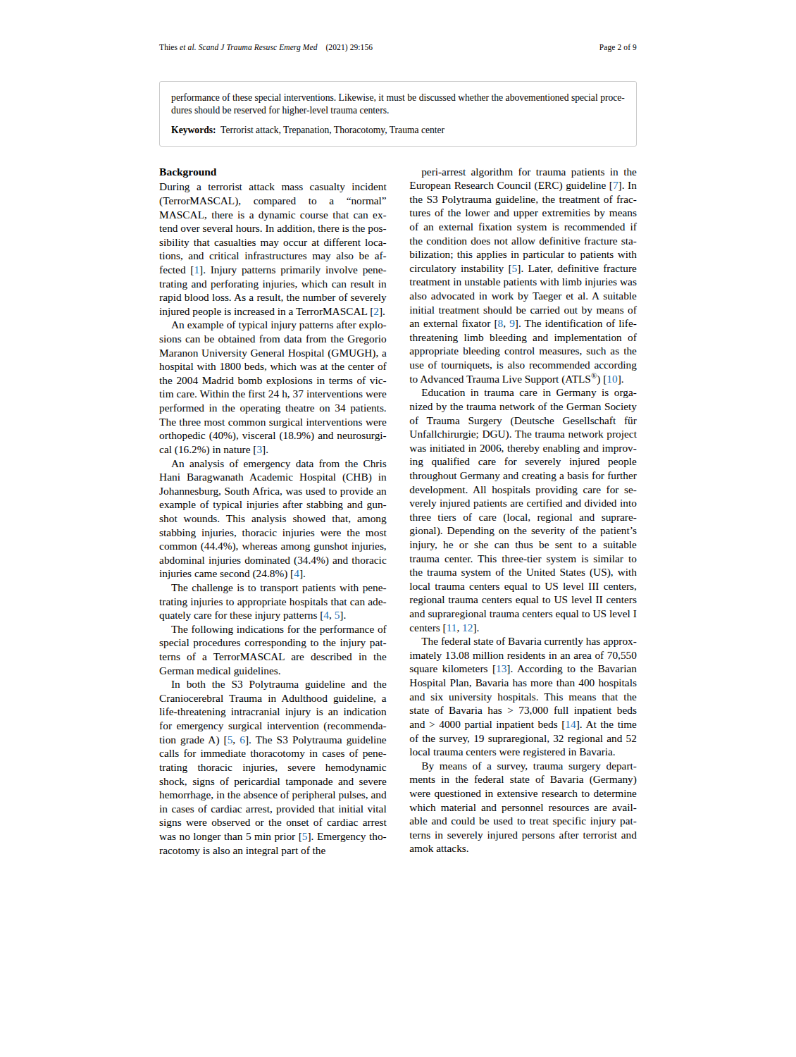Thies et al. Scand J Trauma Resusc Emerg Med (2021) 29:156
Page 2 of 9
performance of these special interventions. Likewise, it must be discussed whether the abovementioned special procedures should be reserved for higher-level trauma centers.
Keywords: Terrorist attack, Trepanation, Thoracotomy, Trauma center
Background
During a terrorist attack mass casualty incident (TerrorMASCAL), compared to a “normal” MASCAL, there is a dynamic course that can extend over several hours. In addition, there is the possibility that casualties may occur at different locations, and critical infrastructures may also be affected [1]. Injury patterns primarily involve penetrating and perforating injuries, which can result in rapid blood loss. As a result, the number of severely injured people is increased in a TerrorMASCAL [2].
An example of typical injury patterns after explosions can be obtained from data from the Gregorio Maranon University General Hospital (GMUGH), a hospital with 1800 beds, which was at the center of the 2004 Madrid bomb explosions in terms of victim care. Within the first 24 h, 37 interventions were performed in the operating theatre on 34 patients. The three most common surgical interventions were orthopedic (40%), visceral (18.9%) and neurosurgical (16.2%) in nature [3].
An analysis of emergency data from the Chris Hani Baragwanath Academic Hospital (CHB) in Johannesburg, South Africa, was used to provide an example of typical injuries after stabbing and gunshot wounds. This analysis showed that, among stabbing injuries, thoracic injuries were the most common (44.4%), whereas among gunshot injuries, abdominal injuries dominated (34.4%) and thoracic injuries came second (24.8%) [4].
The challenge is to transport patients with penetrating injuries to appropriate hospitals that can adequately care for these injury patterns [4, 5].
The following indications for the performance of special procedures corresponding to the injury patterns of a TerrorMASCAL are described in the German medical guidelines.
In both the S3 Polytrauma guideline and the Craniocerebral Trauma in Adulthood guideline, a life-threatening intracranial injury is an indication for emergency surgical intervention (recommendation grade A) [5, 6]. The S3 Polytrauma guideline calls for immediate thoracotomy in cases of penetrating thoracic injuries, severe hemodynamic shock, signs of pericardial tamponade and severe hemorrhage, in the absence of peripheral pulses, and in cases of cardiac arrest, provided that initial vital signs were observed or the onset of cardiac arrest was no longer than 5 min prior [5]. Emergency thoracotomy is also an integral part of the
peri-arrest algorithm for trauma patients in the European Research Council (ERC) guideline [7]. In the S3 Polytrauma guideline, the treatment of fractures of the lower and upper extremities by means of an external fixation system is recommended if the condition does not allow definitive fracture stabilization; this applies in particular to patients with circulatory instability [5]. Later, definitive fracture treatment in unstable patients with limb injuries was also advocated in work by Taeger et al. A suitable initial treatment should be carried out by means of an external fixator [8, 9]. The identification of life-threatening limb bleeding and implementation of appropriate bleeding control measures, such as the use of tourniquets, is also recommended according to Advanced Trauma Live Support (ATLS®) [10].
Education in trauma care in Germany is organized by the trauma network of the German Society of Trauma Surgery (Deutsche Gesellschaft für Unfallchirurgie; DGU). The trauma network project was initiated in 2006, thereby enabling and improving qualified care for severely injured people throughout Germany and creating a basis for further development. All hospitals providing care for severely injured patients are certified and divided into three tiers of care (local, regional and supraregional). Depending on the severity of the patient’s injury, he or she can thus be sent to a suitable trauma center. This three-tier system is similar to the trauma system of the United States (US), with local trauma centers equal to US level III centers, regional trauma centers equal to US level II centers and supraregional trauma centers equal to US level I centers [11, 12].
The federal state of Bavaria currently has approximately 13.08 million residents in an area of 70,550 square kilometers [13]. According to the Bavarian Hospital Plan, Bavaria has more than 400 hospitals and six university hospitals. This means that the state of Bavaria has > 73,000 full inpatient beds and > 4000 partial inpatient beds [14]. At the time of the survey, 19 supraregional, 32 regional and 52 local trauma centers were registered in Bavaria.
By means of a survey, trauma surgery departments in the federal state of Bavaria (Germany) were questioned in extensive research to determine which material and personnel resources are available and could be used to treat specific injury patterns in severely injured persons after terrorist and amok attacks.